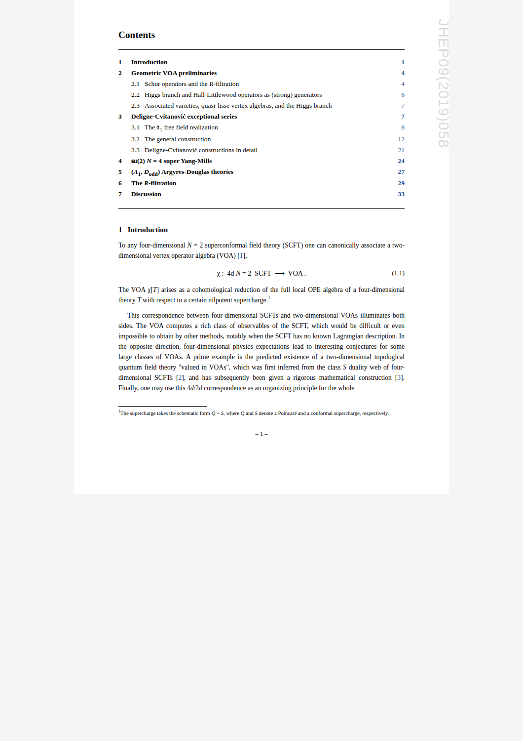JHEP09(2019)058
Contents
| 1 | Introduction | 1 |
| 2 | Geometric VOA preliminaries | 4 |
| | 2.1 Schur operators and the R -filtration | 4 |
| | 2.2 Higgs branch and Hall-Littlewood operators as (strong) generators | 6 |
| | 2.3 Associated varieties, quasi-lisse vertex algebras, and the Higgs branch | 7 |
| 3 | Deligne-Cvitanović exceptional series | 7 |
| | 3.1 The 𝔞 1 free field realization | 8 |
| | 3.2 The general construction | 12 |
| | 3.3 Deligne-Cvitanović constructions in detail | 21 |
| 4 | 𝔰𝔲(2) N = 4 super Yang-Mills | 24 |
| 5 | ( A 1 , D odd ) Argyres-Douglas theories | 27 |
| 6 | The R -filtration | 29 |
| 7 | Discussion | 33 |
1 Introduction
To any four-dimensional N = 2 superconformal field theory (SCFT) one can canonically associate a two-dimensional vertex operator algebra (VOA) [1],
χ : 4d N = 2 SCFT ⟶ VOA . (1.1)
The VOA χ[T] arises as a cohomological reduction of the full local OPE algebra of a four-dimensional theory T with respect to a certain nilpotent supercharge.1
This correspondence between four-dimensional SCFTs and two-dimensional VOAs illuminates both sides. The VOA computes a rich class of observables of the SCFT, which would be difficult or even impossible to obtain by other methods, notably when the SCFT has no known Lagrangian description. In the opposite direction, four-dimensional physics expectations lead to interesting conjectures for some large classes of VOAs. A prime example is the predicted existence of a two-dimensional topological quantum field theory "valued in VOAs", which was first inferred from the class S duality web of four-dimensional SCFTs [2], and has subsequently been given a rigorous mathematical construction [3]. Finally, one may use this 4d/2d correspondence as an organizing principle for the whole
1The supercharge takes the schematic form Q + S, where Q and S denote a Poincaré and a conformal supercharge, respectively.
– 1 –